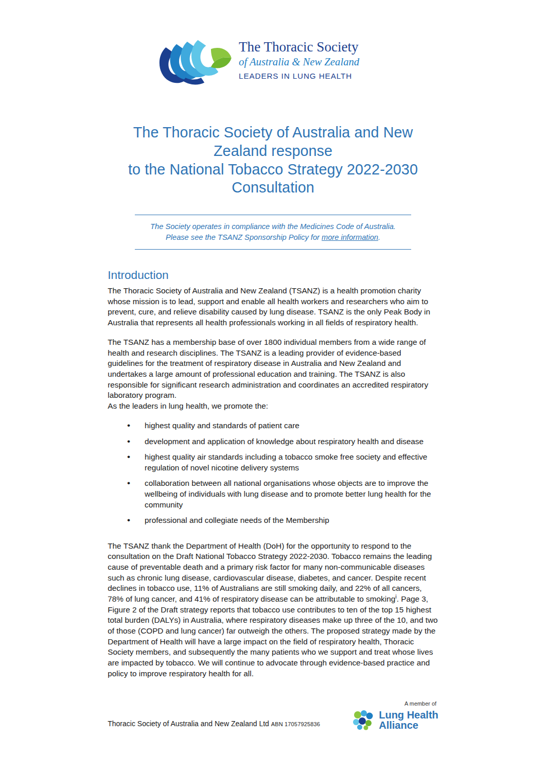The Thoracic Society of Australia & New Zealand logo The Thoracic Society of Australia & New Zealand LEADERS IN LUNG HEALTH
The Thoracic Society of Australia and New Zealand response
to the National Tobacco Strategy 2022-2030 Consultation
The Society operates in compliance with the Medicines Code of Australia. Please see the TSANZ Sponsorship Policy for more information.
Introduction
The Thoracic Society of Australia and New Zealand (TSANZ) is a health promotion charity whose mission is to lead, support and enable all health workers and researchers who aim to prevent, cure, and relieve disability caused by lung disease. TSANZ is the only Peak Body in Australia that represents all health professionals working in all fields of respiratory health.
The TSANZ has a membership base of over 1800 individual members from a wide range of health and research disciplines. The TSANZ is a leading provider of evidence-based guidelines for the treatment of respiratory disease in Australia and New Zealand and undertakes a large amount of professional education and training. The TSANZ is also responsible for significant research administration and coordinates an accredited respiratory laboratory program.
As the leaders in lung health, we promote the:
highest quality and standards of patient care
development and application of knowledge about respiratory health and disease
highest quality air standards including a tobacco smoke free society and effective regulation of novel nicotine delivery systems
collaboration between all national organisations whose objects are to improve the wellbeing of individuals with lung disease and to promote better lung health for the community
professional and collegiate needs of the Membership
The TSANZ thank the Department of Health (DoH) for the opportunity to respond to the consultation on the Draft National Tobacco Strategy 2022-2030. Tobacco remains the leading cause of preventable death and a primary risk factor for many non-communicable diseases such as chronic lung disease, cardiovascular disease, diabetes, and cancer. Despite recent declines in tobacco use, 11% of Australians are still smoking daily, and 22% of all cancers, 78% of lung cancer, and 41% of respiratory disease can be attributable to smokingi. Page 3, Figure 2 of the Draft strategy reports that tobacco use contributes to ten of the top 15 highest total burden (DALYs) in Australia, where respiratory diseases make up three of the 10, and two of those (COPD and lung cancer) far outweigh the others. The proposed strategy made by the Department of Health will have a large impact on the field of respiratory health, Thoracic Society members, and subsequently the many patients who we support and treat whose lives are impacted by tobacco. We will continue to advocate through evidence-based practice and policy to improve respiratory health for all.
Thoracic Society of Australia and New Zealand Ltd ABN 17057925836
A member of
Lung Health
Alliance